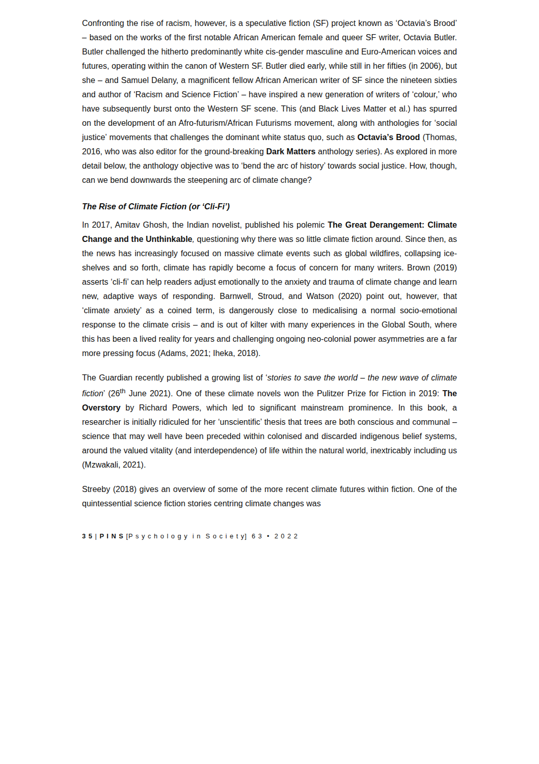Confronting the rise of racism, however, is a speculative fiction (SF) project known as ‘Octavia’s Brood’ – based on the works of the first notable African American female and queer SF writer, Octavia Butler. Butler challenged the hitherto predominantly white cis-gender masculine and Euro-American voices and futures, operating within the canon of Western SF. Butler died early, while still in her fifties (in 2006), but she – and Samuel Delany, a magnificent fellow African American writer of SF since the nineteen sixties and author of ‘Racism and Science Fiction’ – have inspired a new generation of writers of ‘colour,’ who have subsequently burst onto the Western SF scene. This (and Black Lives Matter et al.) has spurred on the development of an Afro-futurism/African Futurisms movement, along with anthologies for ‘social justice’ movements that challenges the dominant white status quo, such as Octavia’s Brood (Thomas, 2016, who was also editor for the ground-breaking Dark Matters anthology series). As explored in more detail below, the anthology objective was to ‘bend the arc of history’ towards social justice. How, though, can we bend downwards the steepening arc of climate change?
The Rise of Climate Fiction (or ‘Cli-Fi’)
In 2017, Amitav Ghosh, the Indian novelist, published his polemic The Great Derangement: Climate Change and the Unthinkable, questioning why there was so little climate fiction around. Since then, as the news has increasingly focused on massive climate events such as global wildfires, collapsing ice-shelves and so forth, climate has rapidly become a focus of concern for many writers. Brown (2019) asserts ‘cli-fi’ can help readers adjust emotionally to the anxiety and trauma of climate change and learn new, adaptive ways of responding. Barnwell, Stroud, and Watson (2020) point out, however, that ‘climate anxiety’ as a coined term, is dangerously close to medicalising a normal socio-emotional response to the climate crisis – and is out of kilter with many experiences in the Global South, where this has been a lived reality for years and challenging ongoing neo-colonial power asymmetries are a far more pressing focus (Adams, 2021; Iheka, 2018).
The Guardian recently published a growing list of ‘stories to save the world – the new wave of climate fiction’ (26th June 2021). One of these climate novels won the Pulitzer Prize for Fiction in 2019: The Overstory by Richard Powers, which led to significant mainstream prominence. In this book, a researcher is initially ridiculed for her ‘unscientific’ thesis that trees are both conscious and communal – science that may well have been preceded within colonised and discarded indigenous belief systems, around the valued vitality (and interdependence) of life within the natural world, inextricably including us (Mzwakali, 2021).
Streeby (2018) gives an overview of some of the more recent climate futures within fiction. One of the quintessential science fiction stories centring climate changes was
3 5 | P I N S [P s y c h o l o g y i n S o c i e t y] 6 3 • 2 0 2 2